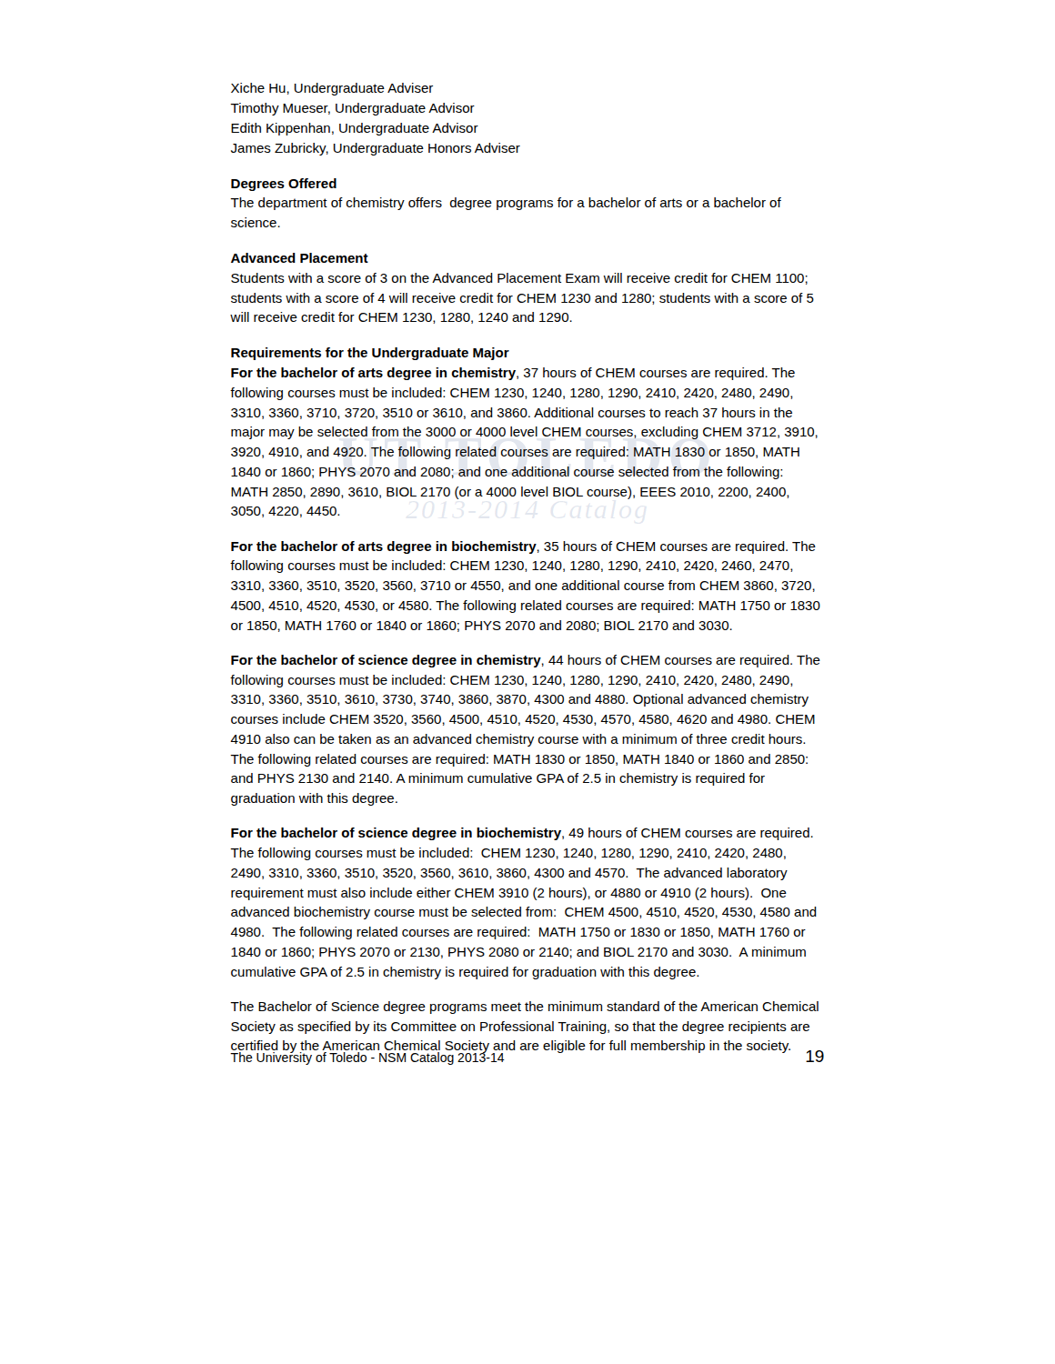UT TOLEDO 2013-2014 Catalog
Xiche Hu, Undergraduate Adviser
Timothy Mueser, Undergraduate Advisor
Edith Kippenhan, Undergraduate Advisor
James Zubricky, Undergraduate Honors Adviser
Degrees Offered
The department of chemistry offers degree programs for a bachelor of arts or a bachelor of science.
Advanced Placement
Students with a score of 3 on the Advanced Placement Exam will receive credit for CHEM 1100; students with a score of 4 will receive credit for CHEM 1230 and 1280; students with a score of 5 will receive credit for CHEM 1230, 1280, 1240 and 1290.
Requirements for the Undergraduate Major
For the bachelor of arts degree in chemistry, 37 hours of CHEM courses are required. The following courses must be included: CHEM 1230, 1240, 1280, 1290, 2410, 2420, 2480, 2490, 3310, 3360, 3710, 3720, 3510 or 3610, and 3860. Additional courses to reach 37 hours in the major may be selected from the 3000 or 4000 level CHEM courses, excluding CHEM 3712, 3910, 3920, 4910, and 4920. The following related courses are required: MATH 1830 or 1850, MATH 1840 or 1860; PHYS 2070 and 2080; and one additional course selected from the following: MATH 2850, 2890, 3610, BIOL 2170 (or a 4000 level BIOL course), EEES 2010, 2200, 2400, 3050, 4220, 4450.
For the bachelor of arts degree in biochemistry, 35 hours of CHEM courses are required. The following courses must be included: CHEM 1230, 1240, 1280, 1290, 2410, 2420, 2460, 2470, 3310, 3360, 3510, 3520, 3560, 3710 or 4550, and one additional course from CHEM 3860, 3720, 4500, 4510, 4520, 4530, or 4580. The following related courses are required: MATH 1750 or 1830 or 1850, MATH 1760 or 1840 or 1860; PHYS 2070 and 2080; BIOL 2170 and 3030.
For the bachelor of science degree in chemistry, 44 hours of CHEM courses are required. The following courses must be included: CHEM 1230, 1240, 1280, 1290, 2410, 2420, 2480, 2490, 3310, 3360, 3510, 3610, 3730, 3740, 3860, 3870, 4300 and 4880. Optional advanced chemistry courses include CHEM 3520, 3560, 4500, 4510, 4520, 4530, 4570, 4580, 4620 and 4980. CHEM 4910 also can be taken as an advanced chemistry course with a minimum of three credit hours. The following related courses are required: MATH 1830 or 1850, MATH 1840 or 1860 and 2850: and PHYS 2130 and 2140. A minimum cumulative GPA of 2.5 in chemistry is required for graduation with this degree.
For the bachelor of science degree in biochemistry, 49 hours of CHEM courses are required. The following courses must be included: CHEM 1230, 1240, 1280, 1290, 2410, 2420, 2480, 2490, 3310, 3360, 3510, 3520, 3560, 3610, 3860, 4300 and 4570. The advanced laboratory requirement must also include either CHEM 3910 (2 hours), or 4880 or 4910 (2 hours). One advanced biochemistry course must be selected from: CHEM 4500, 4510, 4520, 4530, 4580 and 4980. The following related courses are required: MATH 1750 or 1830 or 1850, MATH 1760 or 1840 or 1860; PHYS 2070 or 2130, PHYS 2080 or 2140; and BIOL 2170 and 3030. A minimum cumulative GPA of 2.5 in chemistry is required for graduation with this degree.
The Bachelor of Science degree programs meet the minimum standard of the American Chemical Society as specified by its Committee on Professional Training, so that the degree recipients are certified by the American Chemical Society and are eligible for full membership in the society.
The University of Toledo - NSM Catalog 2013-14 19